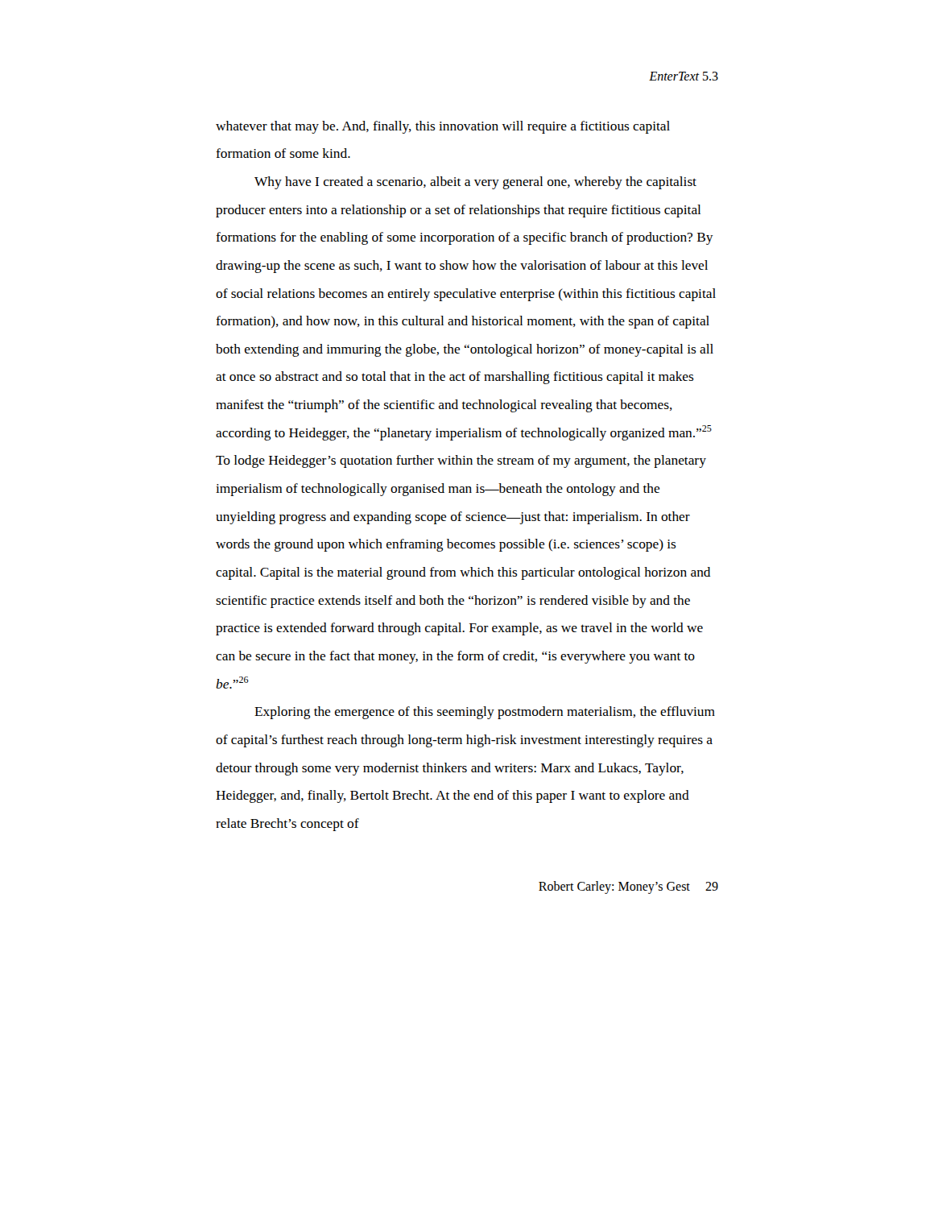EnterText 5.3
whatever that may be. And, finally, this innovation will require a fictitious capital formation of some kind.
Why have I created a scenario, albeit a very general one, whereby the capitalist producer enters into a relationship or a set of relationships that require fictitious capital formations for the enabling of some incorporation of a specific branch of production? By drawing-up the scene as such, I want to show how the valorisation of labour at this level of social relations becomes an entirely speculative enterprise (within this fictitious capital formation), and how now, in this cultural and historical moment, with the span of capital both extending and immuring the globe, the “ontological horizon” of money-capital is all at once so abstract and so total that in the act of marshalling fictitious capital it makes manifest the “triumph” of the scientific and technological revealing that becomes, according to Heidegger, the “planetary imperialism of technologically organized man.”25 To lodge Heidegger’s quotation further within the stream of my argument, the planetary imperialism of technologically organised man is—beneath the ontology and the unyielding progress and expanding scope of science—just that: imperialism. In other words the ground upon which enframing becomes possible (i.e. sciences’ scope) is capital. Capital is the material ground from which this particular ontological horizon and scientific practice extends itself and both the “horizon” is rendered visible by and the practice is extended forward through capital. For example, as we travel in the world we can be secure in the fact that money, in the form of credit, “is everywhere you want to be.”26
Exploring the emergence of this seemingly postmodern materialism, the effluvium of capital’s furthest reach through long-term high-risk investment interestingly requires a detour through some very modernist thinkers and writers: Marx and Lukacs, Taylor, Heidegger, and, finally, Bertolt Brecht. At the end of this paper I want to explore and relate Brecht’s concept of
Robert Carley: Money’s Gest29